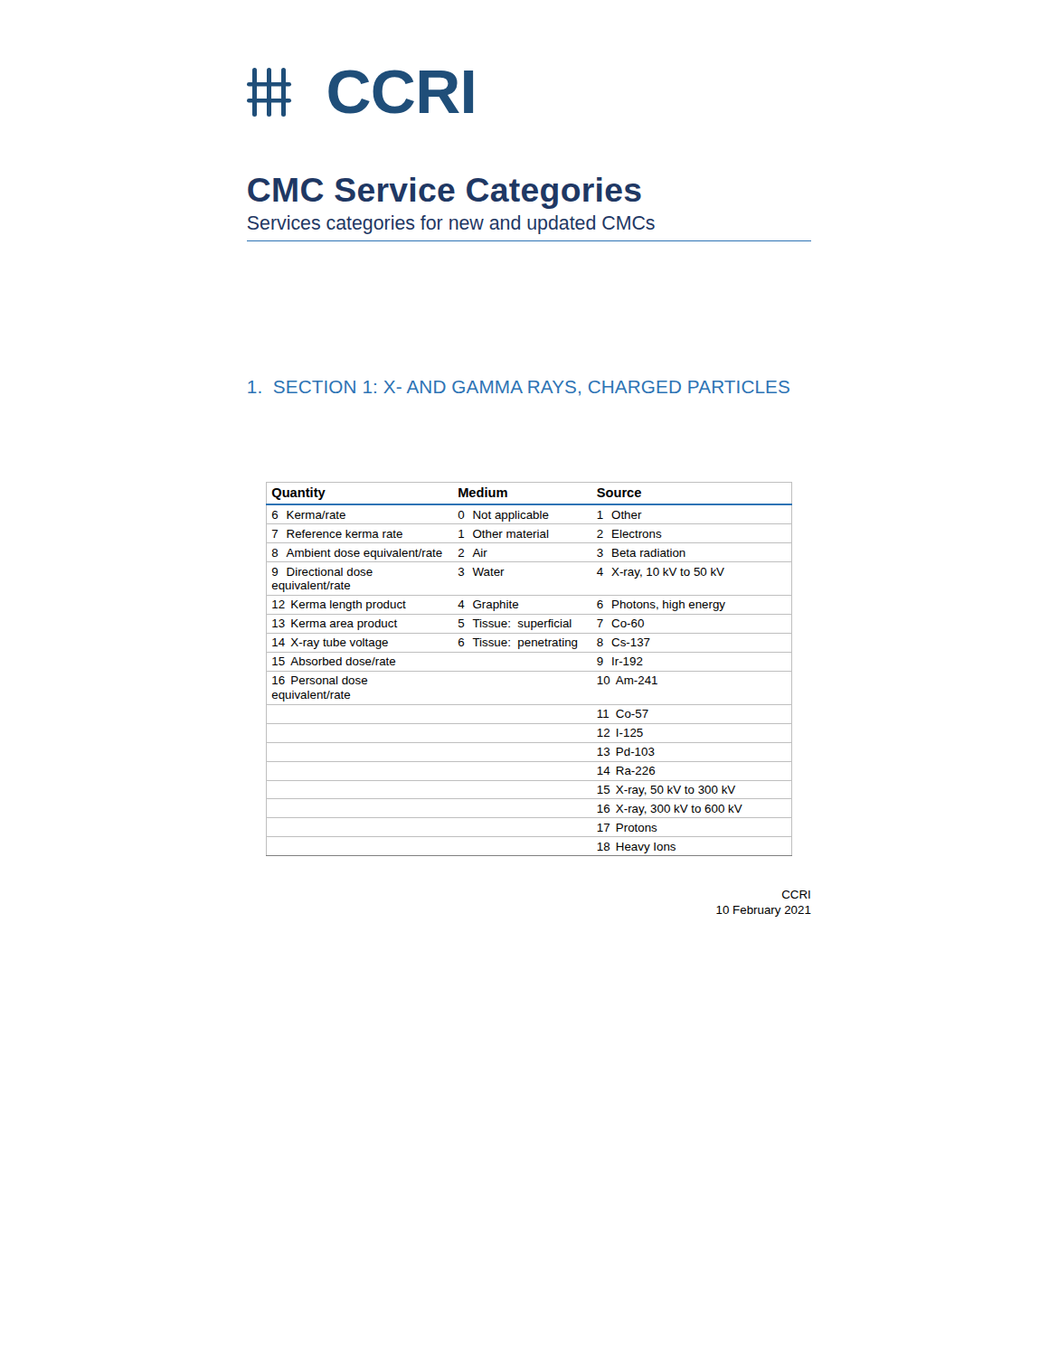CCRI
CMC Service Categories
Services categories for new and updated CMCs
1. SECTION 1: X- AND GAMMA RAYS, CHARGED PARTICLES
| Quantity | Medium | Source |
| --- | --- | --- |
| 6 Kerma/rate | 0 Not applicable | 1 Other |
| 7 Reference kerma rate | 1 Other material | 2 Electrons |
| 8 Ambient dose equivalent/rate | 2 Air | 3 Beta radiation |
| 9 Directional dose equivalent/rate | 3 Water | 4 X-ray, 10 kV to 50 kV |
| 12 Kerma length product | 4 Graphite | 6 Photons, high energy |
| 13 Kerma area product | 5 Tissue: superficial | 7 Co-60 |
| 14 X-ray tube voltage | 6 Tissue: penetrating | 8 Cs-137 |
| 15 Absorbed dose/rate | | 9 Ir-192 |
| 16 Personal dose equivalent/rate | | 10 Am-241 |
| | | 11 Co-57 |
| | | 12 I-125 |
| | | 13 Pd-103 |
| | | 14 Ra-226 |
| | | 15 X-ray, 50 kV to 300 kV |
| | | 16 X-ray, 300 kV to 600 kV |
| | | 17 Protons |
| | | 18 Heavy Ions |
CCRI
10 February 2021